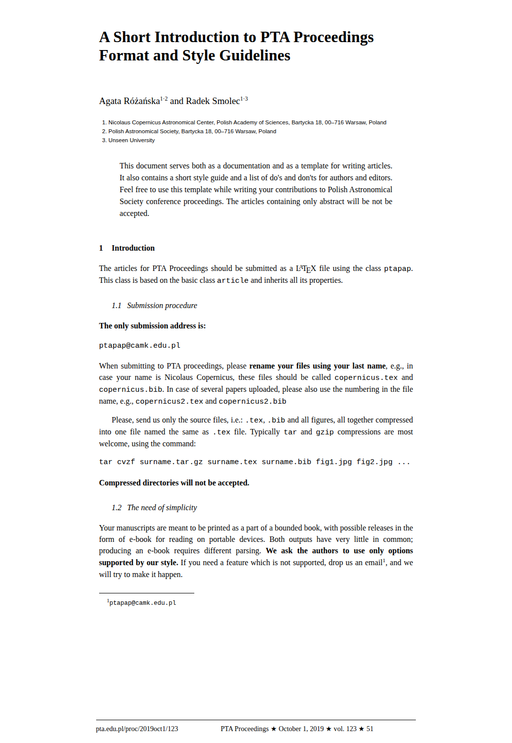A Short Introduction to PTA Proceedings
Format and Style Guidelines
Agata Różańska1·2 and Radek Smolec1·3
1. Nicolaus Copernicus Astronomical Center, Polish Academy of Sciences, Bartycka 18, 00–716 Warsaw, Poland
2. Polish Astronomical Society, Bartycka 18, 00–716 Warsaw, Poland
3. Unseen University
This document serves both as a documentation and as a template for writing articles. It also contains a short style guide and a list of do's and don'ts for authors and editors. Feel free to use this template while writing your contributions to Polish Astronomical Society conference proceedings. The articles containing only abstract will be not be accepted.
1 Introduction
The articles for PTA Proceedings should be submitted as a LATEX file using the class ptapap. This class is based on the basic class article and inherits all its properties.
1.1 Submission procedure
The only submission address is:
ptapap@camk.edu.pl
When submitting to PTA proceedings, please rename your files using your last name, e.g., in case your name is Nicolaus Copernicus, these files should be called copernicus.tex and copernicus.bib. In case of several papers uploaded, please also use the numbering in the file name, e.g., copernicus2.tex and copernicus2.bib
Please, send us only the source files, i.e.: .tex, .bib and all figures, all together compressed into one file named the same as .tex file. Typically tar and gzip compressions are most welcome, using the command:
tar cvzf surname.tar.gz surname.tex surname.bib fig1.jpg fig2.jpg ...
Compressed directories will not be accepted.
1.2 The need of simplicity
Your manuscripts are meant to be printed as a part of a bounded book, with possible releases in the form of e-book for reading on portable devices. Both outputs have very little in common; producing an e-book requires different parsing. We ask the authors to use only options supported by our style. If you need a feature which is not supported, drop us an email1, and we will try to make it happen.
1ptapap@camk.edu.pl
pta.edu.pl/proc/2019oct1/123
PTA Proceedings ★ October 1, 2019 ★ vol. 123 ★ 51